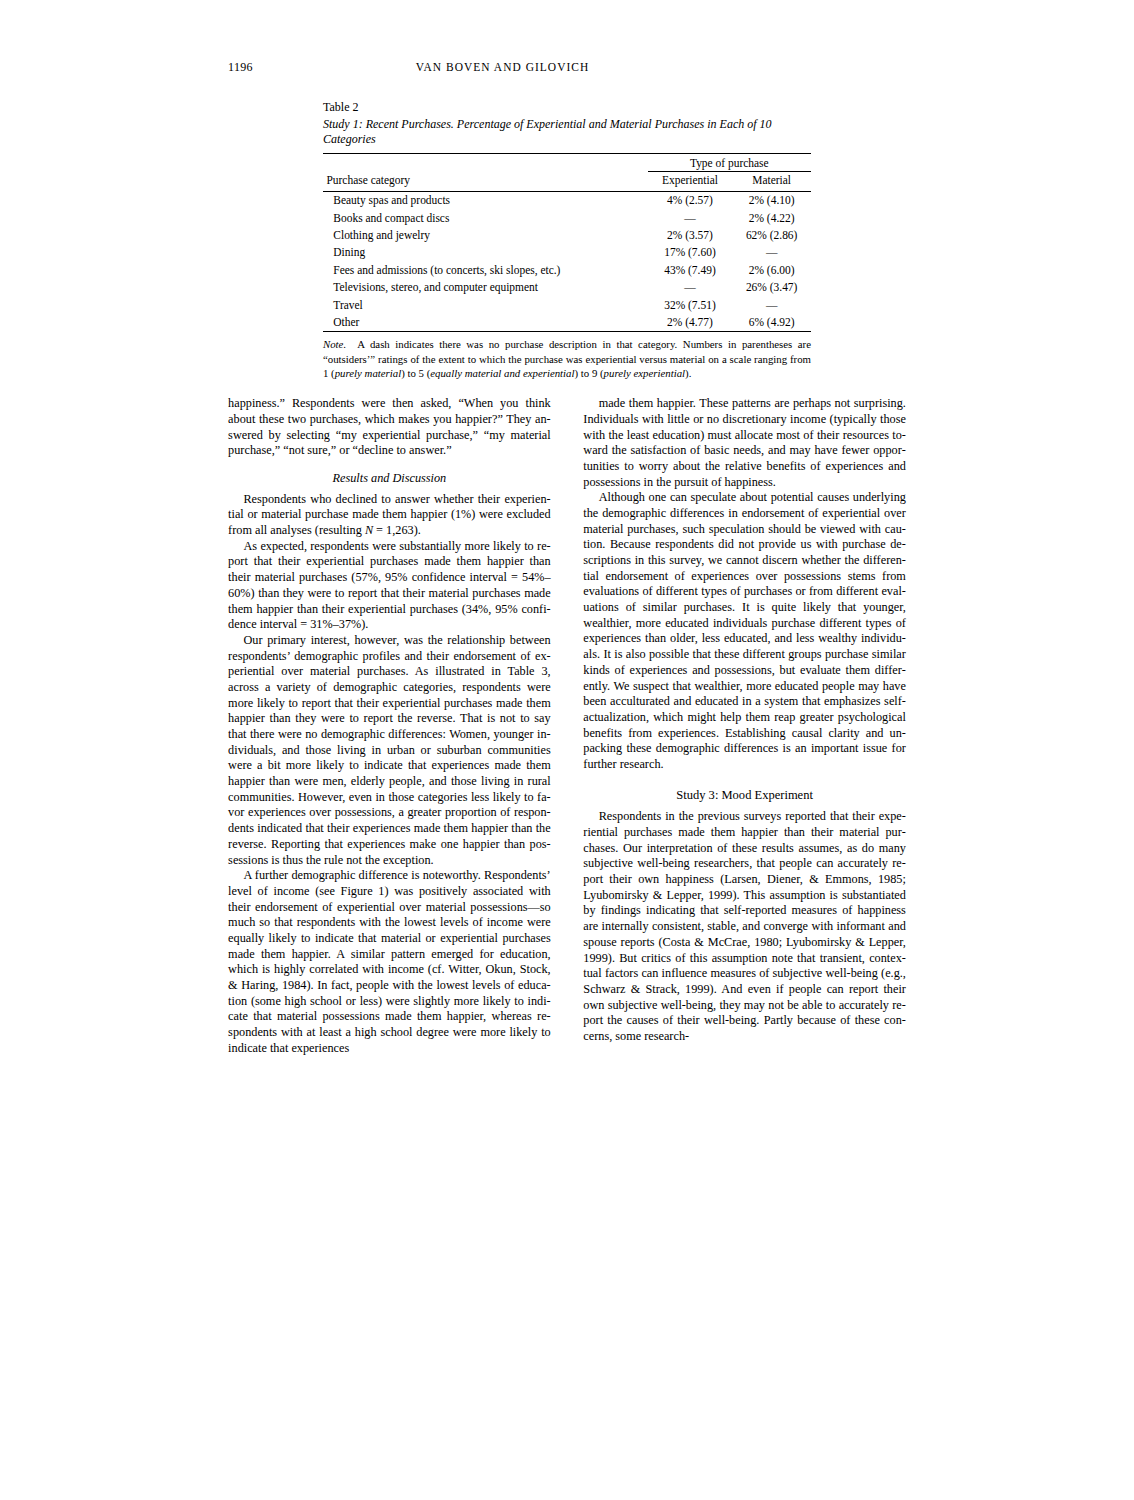1196 Van Boven and Gilovich
Table 2
Study 1: Recent Purchases. Percentage of Experiential and Material Purchases in Each of 10 Categories
| | Type of purchase |
| --- | --- |
| Purchase category | Experiential | Material |
| Beauty spas and products | 4% (2.57) | 2% (4.10) |
| Books and compact discs | — | 2% (4.22) |
| Clothing and jewelry | 2% (3.57) | 62% (2.86) |
| Dining | 17% (7.60) | — |
| Fees and admissions (to concerts, ski slopes, etc.) | 43% (7.49) | 2% (6.00) |
| Televisions, stereo, and computer equipment | — | 26% (3.47) |
| Travel | 32% (7.51) | — |
| Other | 2% (4.77) | 6% (4.92) |
Note. A dash indicates there was no purchase description in that category. Numbers in parentheses are “outsiders’” ratings of the extent to which the purchase was experiential versus material on a scale ranging from 1 (purely material) to 5 (equally material and experiential) to 9 (purely experiential).
happiness.” Respondents were then asked, “When you think about these two purchases, which makes you happier?” They answered by selecting “my experiential purchase,” “my material purchase,” “not sure,” or “decline to answer.”
Results and Discussion
Respondents who declined to answer whether their experiential or material purchase made them happier (1%) were excluded from all analyses (resulting N = 1,263).
As expected, respondents were substantially more likely to report that their experiential purchases made them happier than their material purchases (57%, 95% confidence interval = 54%–60%) than they were to report that their material purchases made them happier than their experiential purchases (34%, 95% confidence interval = 31%–37%).
Our primary interest, however, was the relationship between respondents’ demographic profiles and their endorsement of experiential over material purchases. As illustrated in Table 3, across a variety of demographic categories, respondents were more likely to report that their experiential purchases made them happier than they were to report the reverse. That is not to say that there were no demographic differences: Women, younger individuals, and those living in urban or suburban communities were a bit more likely to indicate that experiences made them happier than were men, elderly people, and those living in rural communities. However, even in those categories less likely to favor experiences over possessions, a greater proportion of respondents indicated that their experiences made them happier than the reverse. Reporting that experiences make one happier than possessions is thus the rule not the exception.
A further demographic difference is noteworthy. Respondents’ level of income (see Figure 1) was positively associated with their endorsement of experiential over material possessions—so much so that respondents with the lowest levels of income were equally likely to indicate that material or experiential purchases made them happier. A similar pattern emerged for education, which is highly correlated with income (cf. Witter, Okun, Stock, & Haring, 1984). In fact, people with the lowest levels of education (some high school or less) were slightly more likely to indicate that material possessions made them happier, whereas respondents with at least a high school degree were more likely to indicate that experiences
made them happier. These patterns are perhaps not surprising. Individuals with little or no discretionary income (typically those with the least education) must allocate most of their resources toward the satisfaction of basic needs, and may have fewer opportunities to worry about the relative benefits of experiences and possessions in the pursuit of happiness.
Although one can speculate about potential causes underlying the demographic differences in endorsement of experiential over material purchases, such speculation should be viewed with caution. Because respondents did not provide us with purchase descriptions in this survey, we cannot discern whether the differential endorsement of experiences over possessions stems from evaluations of different types of purchases or from different evaluations of similar purchases. It is quite likely that younger, wealthier, more educated individuals purchase different types of experiences than older, less educated, and less wealthy individuals. It is also possible that these different groups purchase similar kinds of experiences and possessions, but evaluate them differently. We suspect that wealthier, more educated people may have been acculturated and educated in a system that emphasizes self-actualization, which might help them reap greater psychological benefits from experiences. Establishing causal clarity and unpacking these demographic differences is an important issue for further research.
Study 3: Mood Experiment
Respondents in the previous surveys reported that their experiential purchases made them happier than their material purchases. Our interpretation of these results assumes, as do many subjective well-being researchers, that people can accurately report their own happiness (Larsen, Diener, & Emmons, 1985; Lyubomirsky & Lepper, 1999). This assumption is substantiated by findings indicating that self-reported measures of happiness are internally consistent, stable, and converge with informant and spouse reports (Costa & McCrae, 1980; Lyubomirsky & Lepper, 1999). But critics of this assumption note that transient, contextual factors can influence measures of subjective well-being (e.g., Schwarz & Strack, 1999). And even if people can report their own subjective well-being, they may not be able to accurately report the causes of their well-being. Partly because of these concerns, some research-